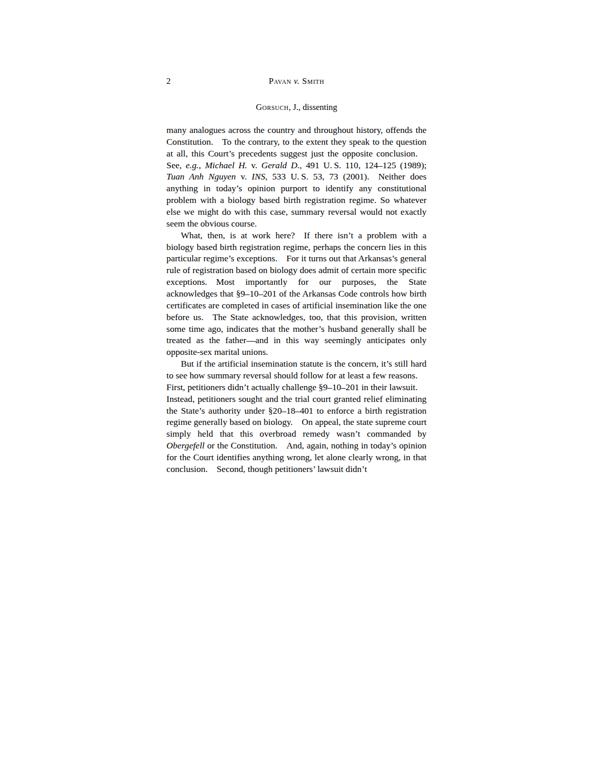2 Pavan v. Smith
Gorsuch, J., dissenting
many analogues across the country and throughout history, offends the Constitution. To the contrary, to the extent they speak to the question at all, this Court’s precedents suggest just the opposite conclusion. See, e.g., Michael H. v. Gerald D., 491 U. S. 110, 124–125 (1989); Tuan Anh Nguyen v. INS, 533 U. S. 53, 73 (2001). Neither does anything in today’s opinion purport to identify any constitutional problem with a biology based birth registration regime. So whatever else we might do with this case, summary reversal would not exactly seem the obvious course.
What, then, is at work here? If there isn’t a problem with a biology based birth registration regime, perhaps the concern lies in this particular regime’s exceptions. For it turns out that Arkansas’s general rule of registration based on biology does admit of certain more specific exceptions. Most importantly for our purposes, the State acknowledges that §9–10–201 of the Arkansas Code controls how birth certificates are completed in cases of artificial insemination like the one before us. The State acknowledges, too, that this provision, written some time ago, indicates that the mother’s husband generally shall be treated as the father—and in this way seemingly anticipates only opposite-sex marital unions.
But if the artificial insemination statute is the concern, it’s still hard to see how summary reversal should follow for at least a few reasons. First, petitioners didn’t actually challenge §9–10–201 in their lawsuit. Instead, petitioners sought and the trial court granted relief eliminating the State’s authority under §20–18–401 to enforce a birth registration regime generally based on biology. On appeal, the state supreme court simply held that this overbroad remedy wasn’t commanded by Obergefell or the Constitution. And, again, nothing in today’s opinion for the Court identifies anything wrong, let alone clearly wrong, in that conclusion. Second, though petitioners’ lawsuit didn’t